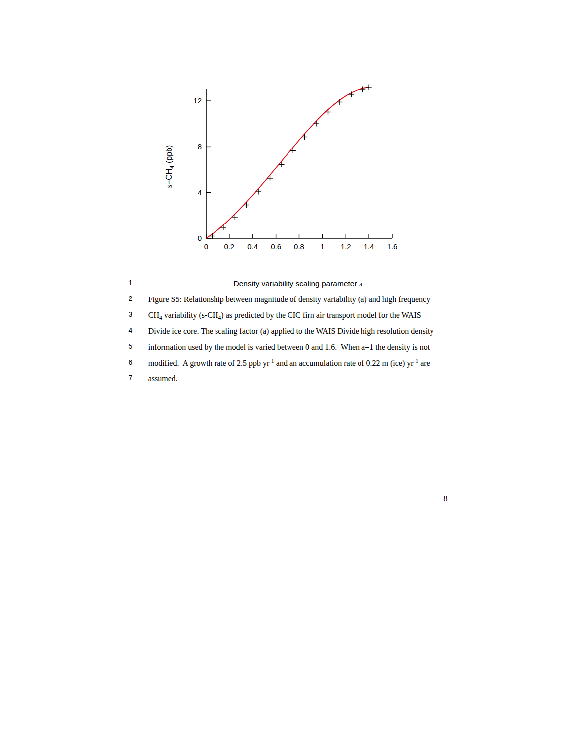s−CH4 (ppb) 0 4 8 12 0 0.2 0.4 0.6 0.8 1 1.2 1.4 1.6
1
Density variability scaling parameter a
2
Figure S5: Relationship between magnitude of density variability (a) and high frequency
3
CH4 variability (s-CH4) as predicted by the CIC firn air transport model for the WAIS
4
Divide ice core. The scaling factor (a) applied to the WAIS Divide high resolution density
5
information used by the model is varied between 0 and 1.6. When a=1 the density is not
6
modified. A growth rate of 2.5 ppb yr-1 and an accumulation rate of 0.22 m (ice) yr-1 are
7
assumed.
8